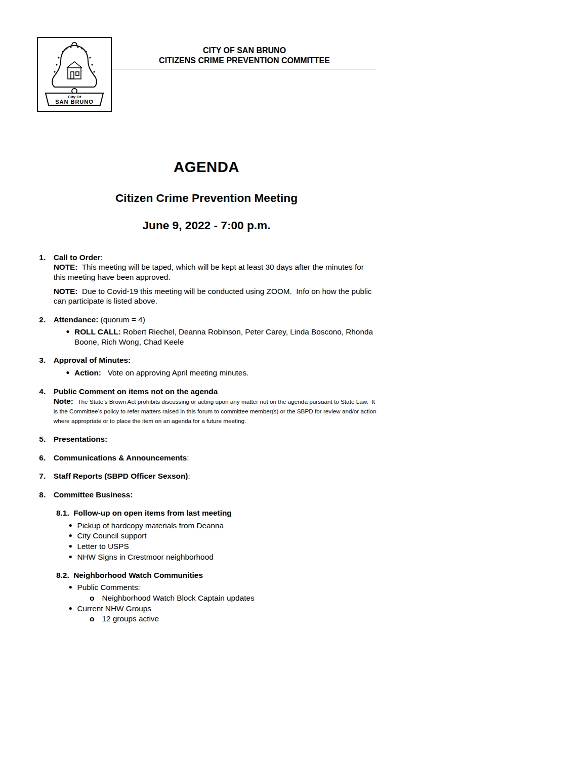City Of SAN BRUNO
CITY OF SAN BRUNO
CITIZENS CRIME PREVENTION COMMITTEE
AGENDA
Citizen Crime Prevention Meeting
June 9, 2022 - 7:00 p.m.
Call to Order:
NOTE: This meeting will be taped, which will be kept at least 30 days after the minutes for this meeting have been approved.
NOTE: Due to Covid-19 this meeting will be conducted using ZOOM. Info on how the public can participate is listed above.
Attendance: (quorum = 4)
ROLL CALL: Robert Riechel, Deanna Robinson, Peter Carey, Linda Boscono, Rhonda Boone, Rich Wong, Chad Keele
Approval of Minutes:
Action: Vote on approving April meeting minutes.
Public Comment on items not on the agenda
Note: The State’s Brown Act prohibits discussing or acting upon any matter not on the agenda pursuant to State Law. It is the Committee’s policy to refer matters raised in this forum to committee member(s) or the SBPD for review and/or action where appropriate or to place the item on an agenda for a future meeting.
Presentations:
Communications & Announcements:
Staff Reports (SBPD Officer Sexson):
Committee Business:
8.1. Follow-up on open items from last meeting
Pickup of hardcopy materials from Deanna
City Council support
Letter to USPS
NHW Signs in Crestmoor neighborhood
8.2. Neighborhood Watch Communities
Public Comments:
Neighborhood Watch Block Captain updates
Current NHW Groups
12 groups active